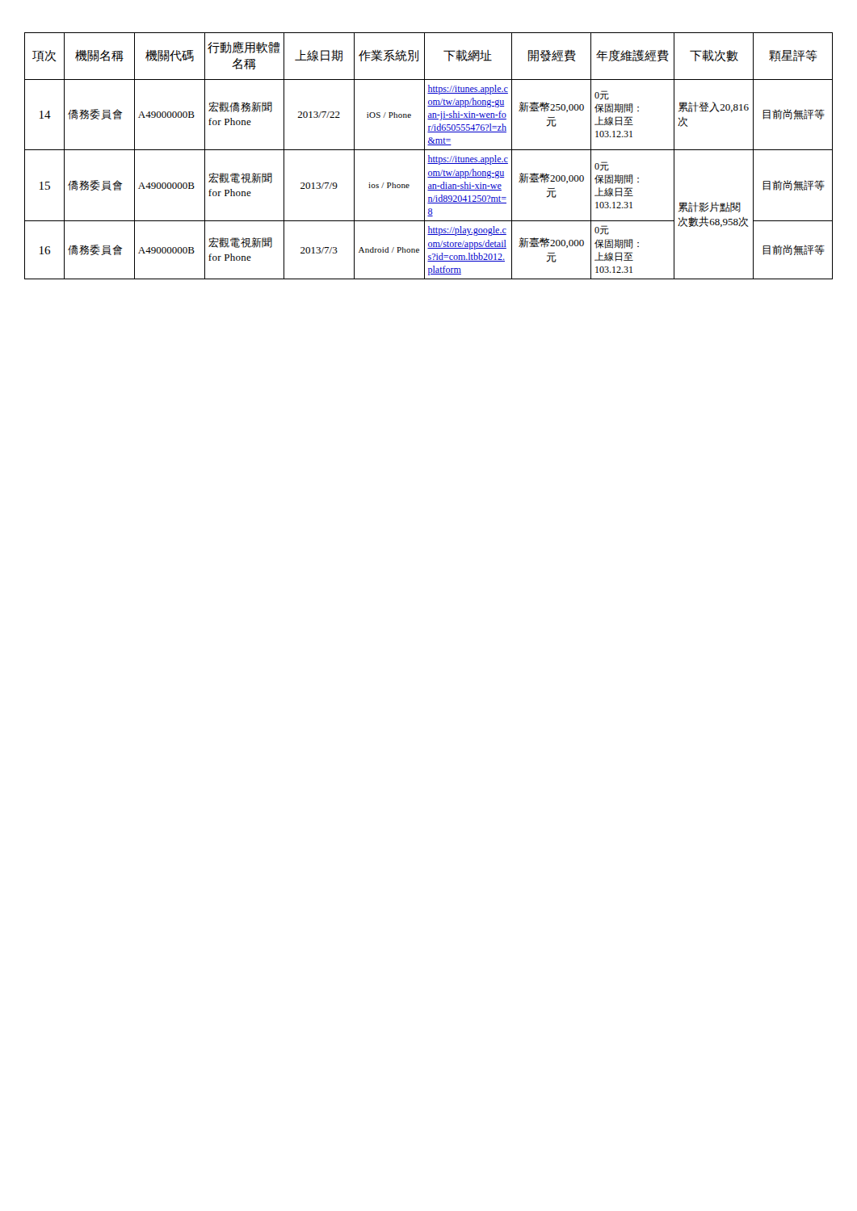| 項次 | 機關名稱 | 機關代碼 | 行動應用軟體名稱 | 上線日期 | 作業系統別 | 下載網址 | 開發經費 | 年度維護經費 | 下載次數 | 顆星評等 |
| --- | --- | --- | --- | --- | --- | --- | --- | --- | --- | --- |
| 14 | 僑務委員會 | A49000000B | 宏觀僑務新聞 for Phone | 2013/7/22 | iOS / Phone | https://itunes.apple.com/tw/app/hong-guan-ji-shi-xin-wen-for/id650555476?l=zh&mt= | 新臺幣250,000元 | 0元 保固期間： 上線日至103.12.31 | 累計登入20,816次 | 目前尚無評等 |
| 15 | 僑務委員會 | A49000000B | 宏觀電視新聞 for Phone | 2013/7/9 | ios / Phone | https://itunes.apple.com/tw/app/hong-guan-dian-shi-xin-wen/id892041250?mt=8 | 新臺幣200,000元 | 0元 保固期間： 上線日至103.12.31 | 累計影片點閱次數共68,958次 | 目前尚無評等 |
| 16 | 僑務委員會 | A49000000B | 宏觀電視新聞 for Phone | 2013/7/3 | Android / Phone | https://play.google.com/store/apps/details?id=com.ltbb2012.platform | 新臺幣200,000元 | 0元 保固期間： 上線日至103.12.31 | 目前尚無評等 |